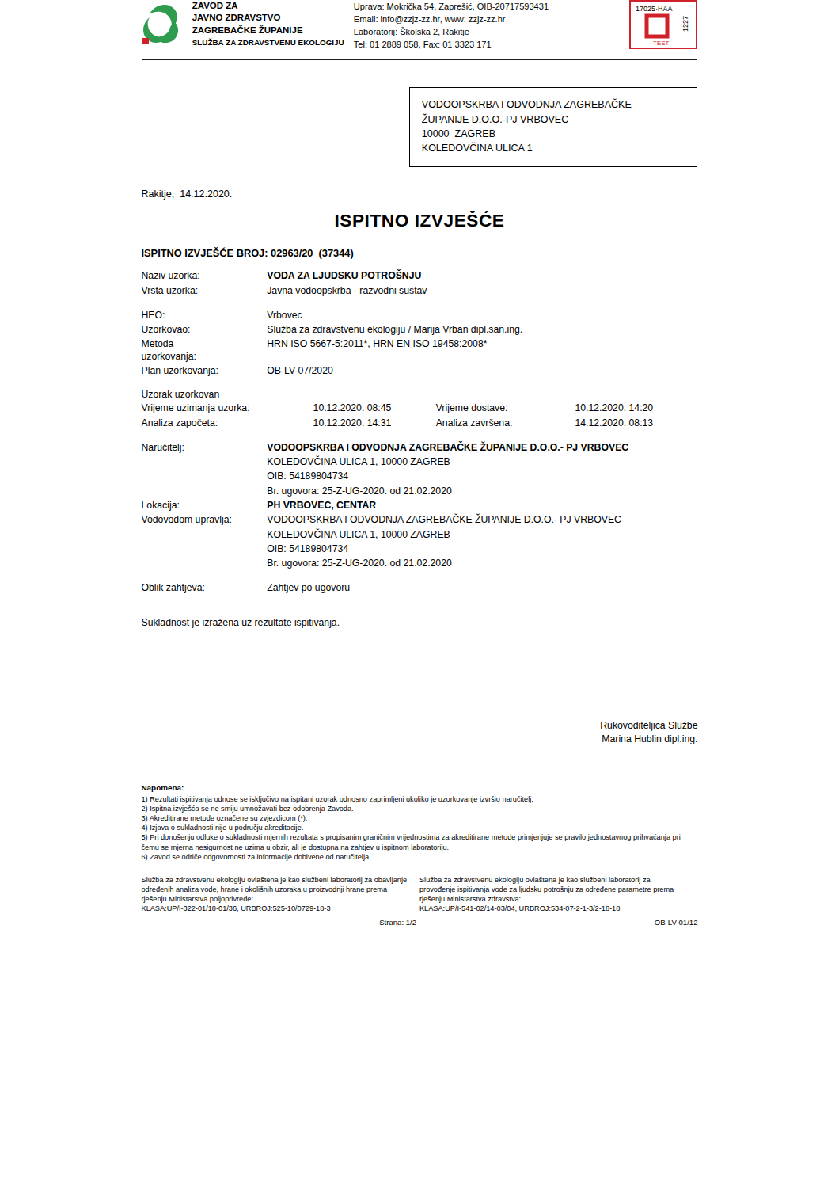ZAVOD ZA
JAVNO ZDRAVSTVO
ZAGREBAČKE ŽUPANIJE
SLUŽBA ZA ZDRAVSTVENU EKOLOGIJU
Uprava: Mokrička 54, Zaprešić, OIB-20717593431
Email: info@zzjz-zz.hr, www: zzjz-zz.hr
Laboratorij: Školska 2, Rakitje
Tel: 01 2889 058, Fax: 01 3323 171
17025·HAA 1227 TEST
VODOOPSKRBA I ODVODNJA ZAGREBAČKE
ŽUPANIJE D.O.O.-PJ VRBOVEC
10000 ZAGREB
KOLEDOVČINA ULICA 1
Rakitje, 14.12.2020.
ISPITNO IZVJEŠĆE
ISPITNO IZVJEŠĆE BROJ: 02963/20 (37344)
| Naziv uzorka: | VODA ZA LJUDSKU POTROŠNJU |
| Vrsta uzorka: | Javna vodoopskrba - razvodni sustav |
| HEO: | Vrbovec |
| Uzorkovao: | Služba za zdravstvenu ekologiju / Marija Vrban dipl.san.ing. |
| Metoda uzorkovanja: | HRN ISO 5667-5:2011*, HRN EN ISO 19458:2008* |
| Plan uzorkovanja: | OB-LV-07/2020 |
Uzorak uzorkovan
| Vrijeme uzimanja uzorka: | 10.12.2020. 08:45 | Vrijeme dostave: | 10.12.2020. 14:20 |
| Analiza započeta: | 10.12.2020. 14:31 | Analiza završena: | 14.12.2020. 08:13 |
| Naručitelj: | VODOOPSKRBA I ODVODNJA ZAGREBAČKE ŽUPANIJE D.O.O.- PJ VRBOVEC |
| | KOLEDOVČINA ULICA 1, 10000 ZAGREB |
| | OIB: 54189804734 |
| | Br. ugovora: 25-Z-UG-2020. od 21.02.2020 |
| Lokacija: | PH VRBOVEC, CENTAR |
| Vodovodom upravlja: | VODOOPSKRBA I ODVODNJA ZAGREBAČKE ŽUPANIJE D.O.O.- PJ VRBOVEC |
| | KOLEDOVČINA ULICA 1, 10000 ZAGREB |
| | OIB: 54189804734 |
| | Br. ugovora: 25-Z-UG-2020. od 21.02.2020 |
| Oblik zahtjeva: | Zahtjev po ugovoru |
Sukladnost je izražena uz rezultate ispitivanja.
Rukovoditeljica Službe
Marina Hublin dipl.ing.
Napomena:
1) Rezultati ispitivanja odnose se isključivo na ispitani uzorak odnosno zaprimljeni ukoliko je uzorkovanje izvršio naručitelj.
2) Ispitna izvješća se ne smiju umnožavati bez odobrenja Zavoda.
3) Akreditirane metode označene su zvjezdicom (*).
4) Izjava o sukladnosti nije u području akreditacije.
5) Pri donošenju odluke o sukladnosti mjernih rezultata s propisanim graničnim vrijednostima za akreditirane metode primjenjuje se pravilo jednostavnog prihvaćanja pri čemu se mjerna nesigurnost ne uzima u obzir, ali je dostupna na zahtjev u ispitnom laboratoriju.
6) Zavod se odriče odgovornosti za informacije dobivene od naručitelja
Služba za zdravstvenu ekologiju ovlaštena je kao službeni laboratorij za obavljanje određenih analiza vode, hrane i okolišnih uzoraka u proizvodnji hrane prema rješenju Ministarstva poljoprivrede:
KLASA:UP/I-322-01/18-01/36, URBROJ:525-10/0729-18-3
Služba za zdravstvenu ekologiju ovlaštena je kao službeni laboratorij za provođenje ispitivanja vode za ljudsku potrošnju za određene parametre prema rješenju Ministarstva zdravstva:
KLASA:UP/I-541-02/14-03/04, URBROJ:534-07-2-1-3/2-18-18
Strana: 1/2
OB-LV-01/12